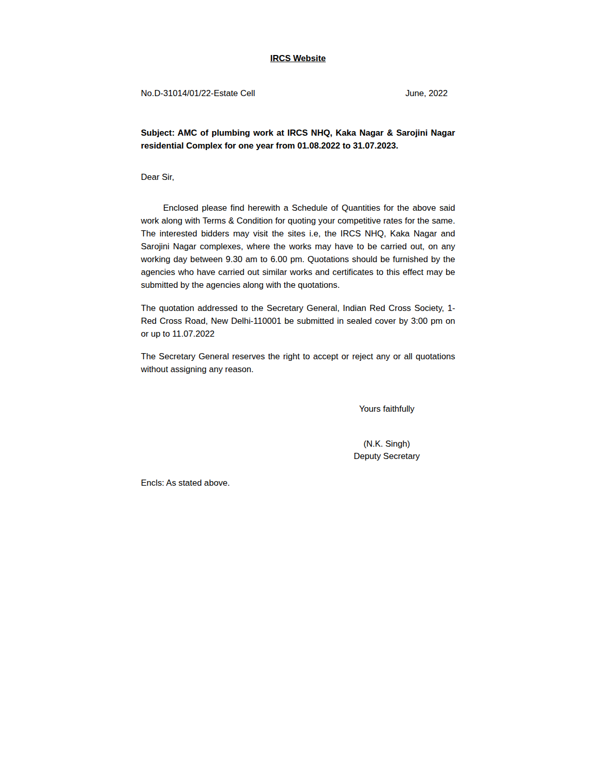IRCS Website
No.D-31014/01/22-Estate Cell
June, 2022
Subject: AMC of plumbing work at IRCS NHQ, Kaka Nagar & Sarojini Nagar residential Complex for one year from 01.08.2022 to 31.07.2023.
Dear Sir,
Enclosed please find herewith a Schedule of Quantities for the above said work along with Terms & Condition for quoting your competitive rates for the same. The interested bidders may visit the sites i.e, the IRCS NHQ, Kaka Nagar and Sarojini Nagar complexes, where the works may have to be carried out, on any working day between 9.30 am to 6.00 pm. Quotations should be furnished by the agencies who have carried out similar works and certificates to this effect may be submitted by the agencies along with the quotations.
The quotation addressed to the Secretary General, Indian Red Cross Society, 1- Red Cross Road, New Delhi-110001 be submitted in sealed cover by 3:00 pm on or up to 11.07.2022
The Secretary General reserves the right to accept or reject any or all quotations without assigning any reason.
Yours faithfully
(N.K. Singh)
Deputy Secretary
Encls: As stated above.